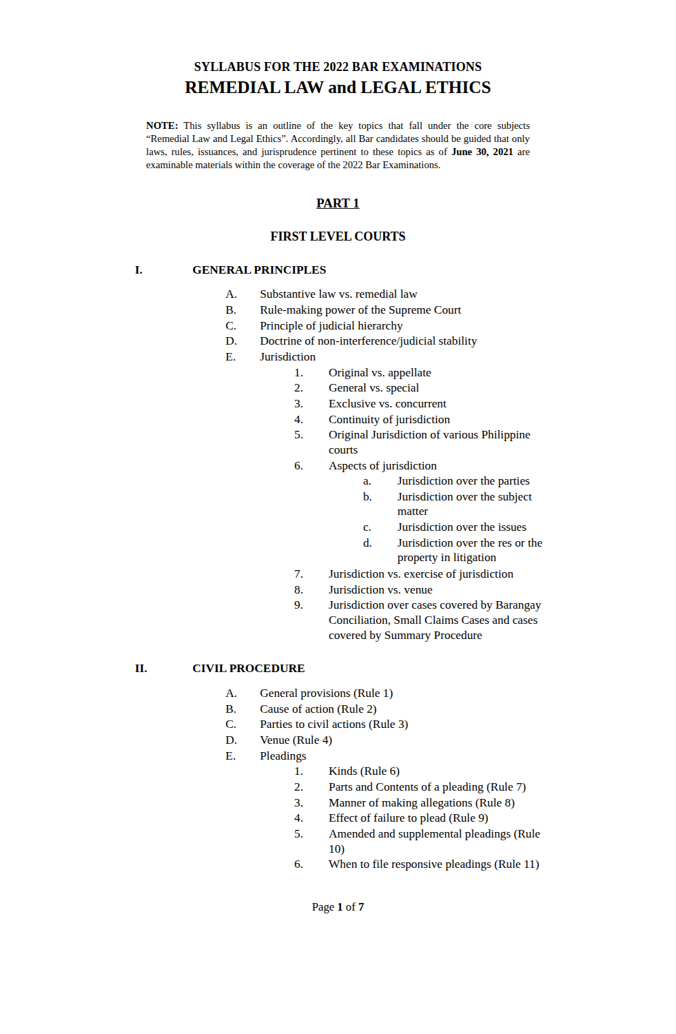SYLLABUS FOR THE 2022 BAR EXAMINATIONS
REMEDIAL LAW and LEGAL ETHICS
NOTE: This syllabus is an outline of the key topics that fall under the core subjects “Remedial Law and Legal Ethics”. Accordingly, all Bar candidates should be guided that only laws, rules, issuances, and jurisprudence pertinent to these topics as of June 30, 2021 are examinable materials within the coverage of the 2022 Bar Examinations.
PART 1
FIRST LEVEL COURTS
I. GENERAL PRINCIPLES
A. Substantive law vs. remedial law
B. Rule-making power of the Supreme Court
C. Principle of judicial hierarchy
D. Doctrine of non-interference/judicial stability
E. Jurisdiction
1. Original vs. appellate
2. General vs. special
3. Exclusive vs. concurrent
4. Continuity of jurisdiction
5. Original Jurisdiction of various Philippine courts
6. Aspects of jurisdiction
a. Jurisdiction over the parties
b. Jurisdiction over the subject matter
c. Jurisdiction over the issues
d. Jurisdiction over the res or the property in litigation
7. Jurisdiction vs. exercise of jurisdiction
8. Jurisdiction vs. venue
9. Jurisdiction over cases covered by Barangay Conciliation, Small Claims Cases and cases covered by Summary Procedure
II. CIVIL PROCEDURE
A. General provisions (Rule 1)
B. Cause of action (Rule 2)
C. Parties to civil actions (Rule 3)
D. Venue (Rule 4)
E. Pleadings
1. Kinds (Rule 6)
2. Parts and Contents of a pleading (Rule 7)
3. Manner of making allegations (Rule 8)
4. Effect of failure to plead (Rule 9)
5. Amended and supplemental pleadings (Rule 10)
6. When to file responsive pleadings (Rule 11)
Page 1 of 7